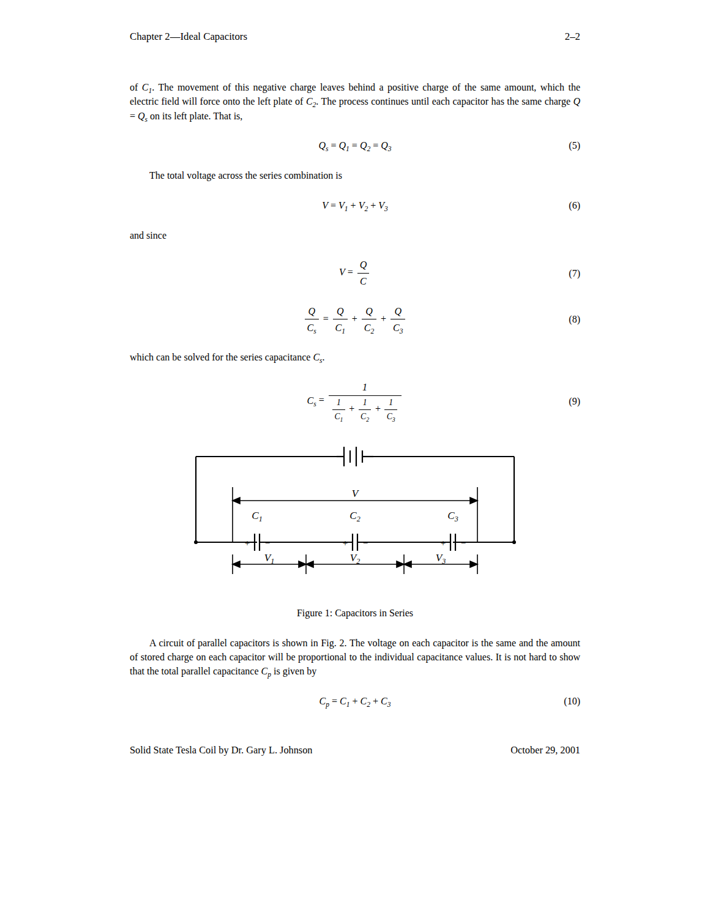Chapter 2—Ideal Capacitors 2–2
of C1. The movement of this negative charge leaves behind a positive charge of the same amount, which the electric field will force onto the left plate of C2. The process continues until each capacitor has the same charge Q = Qs on its left plate. That is,
Qs = Q1 = Q2 = Q3 (5)
The total voltage across the series combination is
V = V1 + V2 + V3 (6)
and since
V = QC (7)
QCs = QC1 + QC2 + QC3 (8)
which can be solved for the series capacitance Cs.
Cs = 11 C1 + 1 C2 + 1 C3 (9)
V C1 C2 C3 + − + − + − V1 V2 V3
Figure 1: Capacitors in Series
A circuit of parallel capacitors is shown in Fig. 2. The voltage on each capacitor is the same and the amount of stored charge on each capacitor will be proportional to the individual capacitance values. It is not hard to show that the total parallel capacitance Cp is given by
Cp = C1 + C2 + C3 (10)
Solid State Tesla Coil by Dr. Gary L. Johnson October 29, 2001